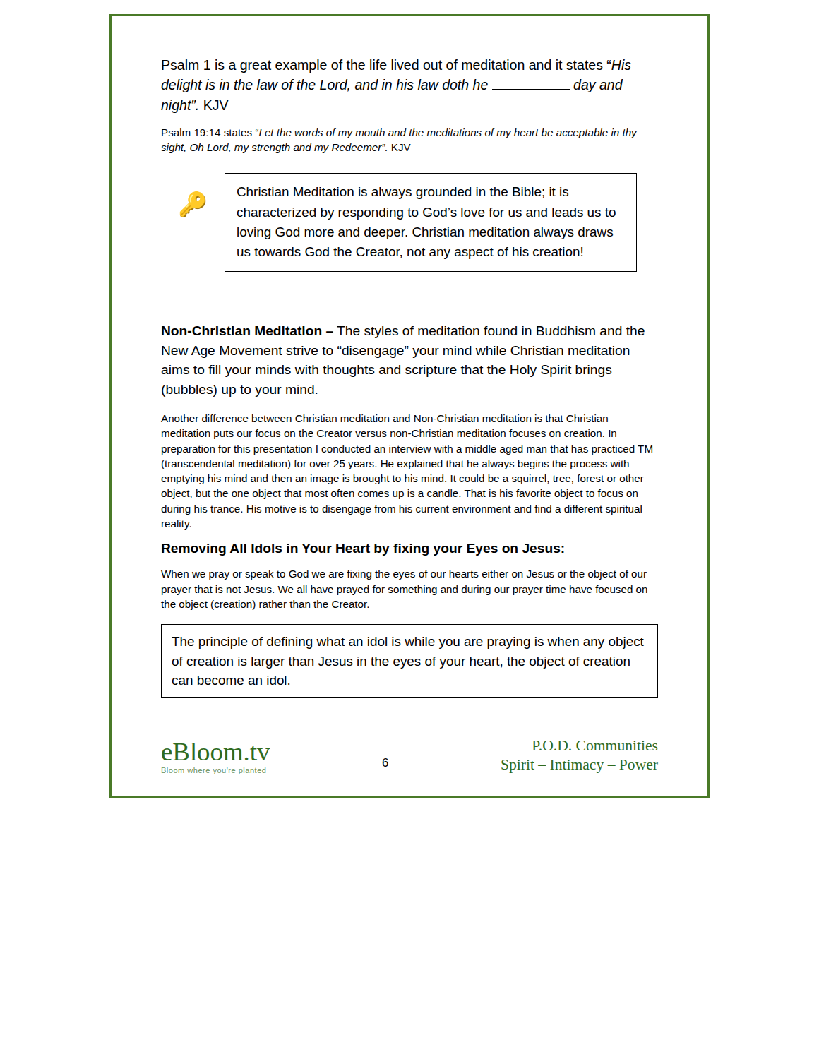Psalm 1 is a great example of the life lived out of meditation and it states “His delight is in the law of the Lord, and in his law doth he day and night”. KJV
Psalm 19:14 states “Let the words of my mouth and the meditations of my heart be acceptable in thy sight, Oh Lord, my strength and my Redeemer”. KJV
🔑
Christian Meditation is always grounded in the Bible; it is characterized by responding to God’s love for us and leads us to loving God more and deeper. Christian meditation always draws us towards God the Creator, not any aspect of his creation!
Non-Christian Meditation – The styles of meditation found in Buddhism and the New Age Movement strive to “disengage” your mind while Christian meditation aims to fill your minds with thoughts and scripture that the Holy Spirit brings (bubbles) up to your mind.
Another difference between Christian meditation and Non-Christian meditation is that Christian meditation puts our focus on the Creator versus non-Christian meditation focuses on creation. In preparation for this presentation I conducted an interview with a middle aged man that has practiced TM (transcendental meditation) for over 25 years. He explained that he always begins the process with emptying his mind and then an image is brought to his mind. It could be a squirrel, tree, forest or other object, but the one object that most often comes up is a candle. That is his favorite object to focus on during his trance. His motive is to disengage from his current environment and find a different spiritual reality.
Removing All Idols in Your Heart by fixing your Eyes on Jesus:
When we pray or speak to God we are fixing the eyes of our hearts either on Jesus or the object of our prayer that is not Jesus. We all have prayed for something and during our prayer time have focused on the object (creation) rather than the Creator.
The principle of defining what an idol is while you are praying is when any object of creation is larger than Jesus in the eyes of your heart, the object of creation can become an idol.
eBloom.tv Bloom where you're planted
6
P.O.D. Communities
Spirit – Intimacy – Power